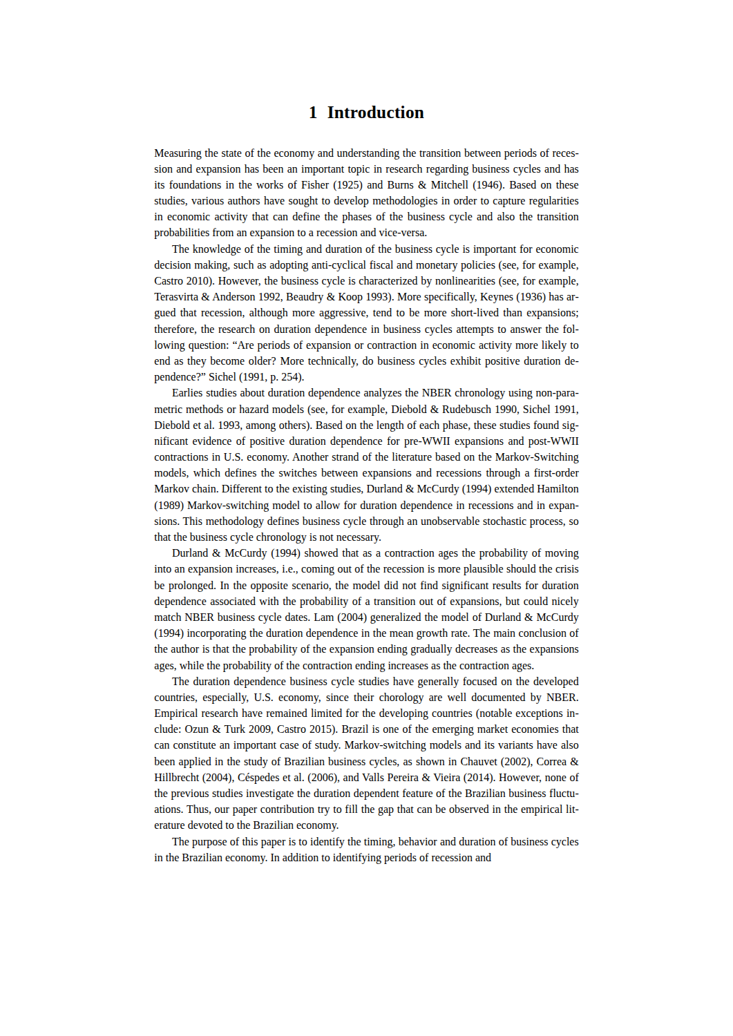1 Introduction
Measuring the state of the economy and understanding the transition between periods of recession and expansion has been an important topic in research regarding business cycles and has its foundations in the works of Fisher (1925) and Burns & Mitchell (1946). Based on these studies, various authors have sought to develop methodologies in order to capture regularities in economic activity that can define the phases of the business cycle and also the transition probabilities from an expansion to a recession and vice-versa.
The knowledge of the timing and duration of the business cycle is important for economic decision making, such as adopting anti-cyclical fiscal and monetary policies (see, for example, Castro 2010). However, the business cycle is characterized by nonlinearities (see, for example, Terasvirta & Anderson 1992, Beaudry & Koop 1993). More specifically, Keynes (1936) has argued that recession, although more aggressive, tend to be more short-lived than expansions; therefore, the research on duration dependence in business cycles attempts to answer the following question: “Are periods of expansion or contraction in economic activity more likely to end as they become older? More technically, do business cycles exhibit positive duration dependence?” Sichel (1991, p. 254).
Earlies studies about duration dependence analyzes the NBER chronology using non-parametric methods or hazard models (see, for example, Diebold & Rudebusch 1990, Sichel 1991, Diebold et al. 1993, among others). Based on the length of each phase, these studies found significant evidence of positive duration dependence for pre-WWII expansions and post-WWII contractions in U.S. economy. Another strand of the literature based on the Markov-Switching models, which defines the switches between expansions and recessions through a first-order Markov chain. Different to the existing studies, Durland & McCurdy (1994) extended Hamilton (1989) Markov-switching model to allow for duration dependence in recessions and in expansions. This methodology defines business cycle through an unobservable stochastic process, so that the business cycle chronology is not necessary.
Durland & McCurdy (1994) showed that as a contraction ages the probability of moving into an expansion increases, i.e., coming out of the recession is more plausible should the crisis be prolonged. In the opposite scenario, the model did not find significant results for duration dependence associated with the probability of a transition out of expansions, but could nicely match NBER business cycle dates. Lam (2004) generalized the model of Durland & McCurdy (1994) incorporating the duration dependence in the mean growth rate. The main conclusion of the author is that the probability of the expansion ending gradually decreases as the expansions ages, while the probability of the contraction ending increases as the contraction ages.
The duration dependence business cycle studies have generally focused on the developed countries, especially, U.S. economy, since their chorology are well documented by NBER. Empirical research have remained limited for the developing countries (notable exceptions include: Ozun & Turk 2009, Castro 2015). Brazil is one of the emerging market economies that can constitute an important case of study. Markov-switching models and its variants have also been applied in the study of Brazilian business cycles, as shown in Chauvet (2002), Correa & Hillbrecht (2004), Céspedes et al. (2006), and Valls Pereira & Vieira (2014). However, none of the previous studies investigate the duration dependent feature of the Brazilian business fluctuations. Thus, our paper contribution try to fill the gap that can be observed in the empirical literature devoted to the Brazilian economy.
The purpose of this paper is to identify the timing, behavior and duration of business cycles in the Brazilian economy. In addition to identifying periods of recession and